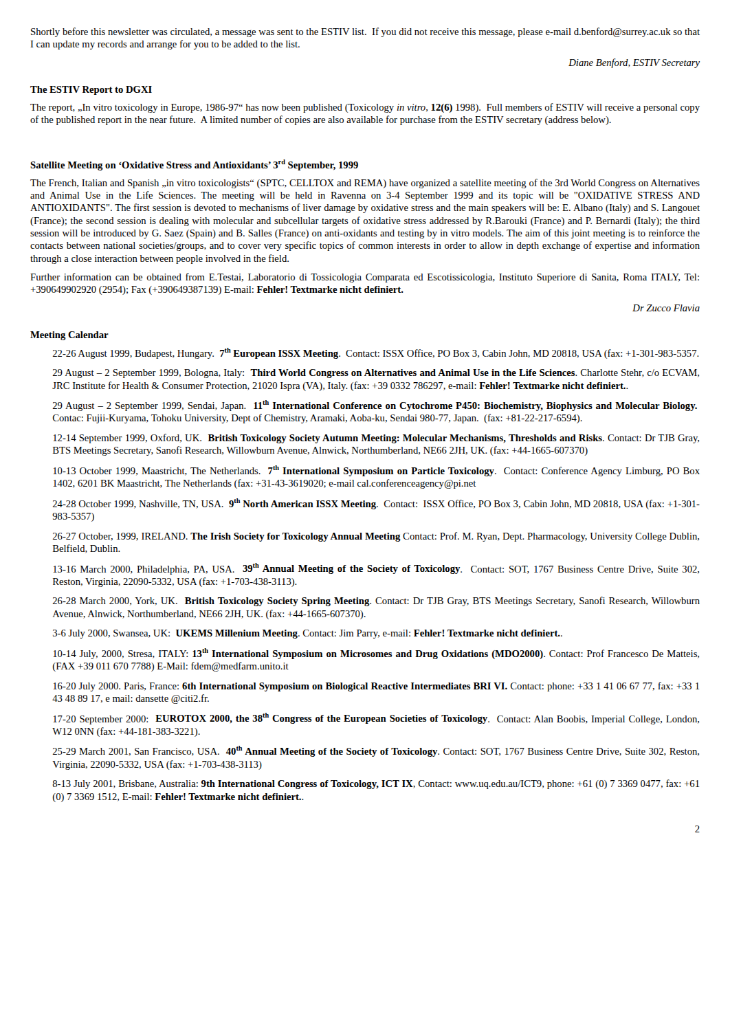Shortly before this newsletter was circulated, a message was sent to the ESTIV list. If you did not receive this message, please e-mail d.benford@surrey.ac.uk so that I can update my records and arrange for you to be added to the list.
Diane Benford, ESTIV Secretary
The ESTIV Report to DGXI
The report, „In vitro toxicology in Europe, 1986-97“ has now been published (Toxicology in vitro, 12(6) 1998). Full members of ESTIV will receive a personal copy of the published report in the near future. A limited number of copies are also available for purchase from the ESTIV secretary (address below).
Satellite Meeting on ‘Oxidative Stress and Antioxidants’ 3rd September, 1999
The French, Italian and Spanish „in vitro toxicologists“ (SPTC, CELLTOX and REMA) have organized a satellite meeting of the 3rd World Congress on Alternatives and Animal Use in the Life Sciences. The meeting will be held in Ravenna on 3-4 September 1999 and its topic will be "OXIDATIVE STRESS AND ANTIOXIDANTS". The first session is devoted to mechanisms of liver damage by oxidative stress and the main speakers will be: E. Albano (Italy) and S. Langouet (France); the second session is dealing with molecular and subcellular targets of oxidative stress addressed by R.Barouki (France) and P. Bernardi (Italy); the third session will be introduced by G. Saez (Spain) and B. Salles (France) on anti-oxidants and testing by in vitro models. The aim of this joint meeting is to reinforce the contacts between national societies/groups, and to cover very specific topics of common interests in order to allow in depth exchange of expertise and information through a close interaction between people involved in the field.
Further information can be obtained from E.Testai, Laboratorio di Tossicologia Comparata ed Escotissicologia, Instituto Superiore di Sanita, Roma ITALY, Tel: +390649902920 (2954); Fax (+390649387139) E-mail: Fehler! Textmarke nicht definiert.
Dr Zucco Flavia
Meeting Calendar
22-26 August 1999, Budapest, Hungary. 7th European ISSX Meeting. Contact: ISSX Office, PO Box 3, Cabin John, MD 20818, USA (fax: +1-301-983-5357.
29 August – 2 September 1999, Bologna, Italy: Third World Congress on Alternatives and Animal Use in the Life Sciences. Charlotte Stehr, c/o ECVAM, JRC Institute for Health & Consumer Protection, 21020 Ispra (VA), Italy. (fax: +39 0332 786297, e-mail: Fehler! Textmarke nicht definiert..
29 August – 2 September 1999, Sendai, Japan. 11th International Conference on Cytochrome P450: Biochemistry, Biophysics and Molecular Biology. Contac: Fujii-Kuryama, Tohoku University, Dept of Chemistry, Aramaki, Aoba-ku, Sendai 980-77, Japan. (fax: +81-22-217-6594).
12-14 September 1999, Oxford, UK. British Toxicology Society Autumn Meeting: Molecular Mechanisms, Thresholds and Risks. Contact: Dr TJB Gray, BTS Meetings Secretary, Sanofi Research, Willowburn Avenue, Alnwick, Northumberland, NE66 2JH, UK. (fax: +44-1665-607370)
10-13 October 1999, Maastricht, The Netherlands. 7th International Symposium on Particle Toxicology. Contact: Conference Agency Limburg, PO Box 1402, 6201 BK Maastricht, The Netherlands (fax: +31-43-3619020; e-mail cal.conferenceagency@pi.net
24-28 October 1999, Nashville, TN, USA. 9th North American ISSX Meeting. Contact: ISSX Office, PO Box 3, Cabin John, MD 20818, USA (fax: +1-301-983-5357)
26-27 October, 1999, IRELAND. The Irish Society for Toxicology Annual Meeting Contact: Prof. M. Ryan, Dept. Pharmacology, University College Dublin, Belfield, Dublin.
13-16 March 2000, Philadelphia, PA, USA. 39th Annual Meeting of the Society of Toxicology. Contact: SOT, 1767 Business Centre Drive, Suite 302, Reston, Virginia, 22090-5332, USA (fax: +1-703-438-3113).
26-28 March 2000, York, UK. British Toxicology Society Spring Meeting. Contact: Dr TJB Gray, BTS Meetings Secretary, Sanofi Research, Willowburn Avenue, Alnwick, Northumberland, NE66 2JH, UK. (fax: +44-1665-607370).
3-6 July 2000, Swansea, UK: UKEMS Millenium Meeting. Contact: Jim Parry, e-mail: Fehler! Textmarke nicht definiert..
10-14 July, 2000, Stresa, ITALY: 13th International Symposium on Microsomes and Drug Oxidations (MDO2000). Contact: Prof Francesco De Matteis, (FAX +39 011 670 7788) E-Mail: fdem@medfarm.unito.it
16-20 July 2000. Paris, France: 6th International Symposium on Biological Reactive Intermediates BRI VI. Contact: phone: +33 1 41 06 67 77, fax: +33 1 43 48 89 17, e mail: dansette @citi2.fr.
17-20 September 2000: EUROTOX 2000, the 38th Congress of the European Societies of Toxicology. Contact: Alan Boobis, Imperial College, London, W12 0NN (fax: +44-181-383-3221).
25-29 March 2001, San Francisco, USA. 40th Annual Meeting of the Society of Toxicology. Contact: SOT, 1767 Business Centre Drive, Suite 302, Reston, Virginia, 22090-5332, USA (fax: +1-703-438-3113)
8-13 July 2001, Brisbane, Australia: 9th International Congress of Toxicology, ICT IX, Contact: www.uq.edu.au/ICT9, phone: +61 (0) 7 3369 0477, fax: +61 (0) 7 3369 1512, E-mail: Fehler! Textmarke nicht definiert..
2